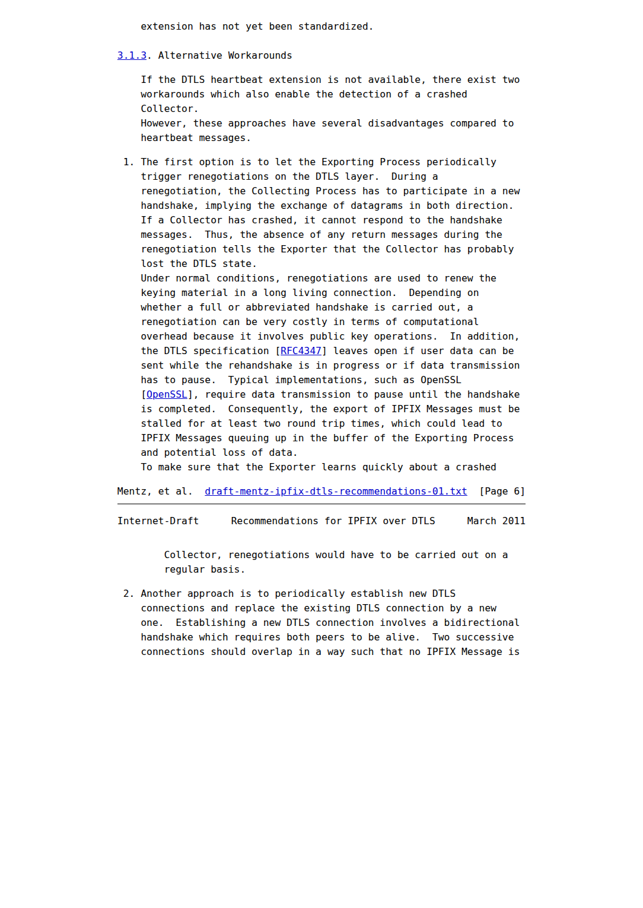extension has not yet been standardized.
3.1.3. Alternative Workarounds
If the DTLS heartbeat extension is not available, there exist two
workarounds which also enable the detection of a crashed Collector.
However, these approaches have several disadvantages compared to
heartbeat messages.
The first option is to let the Exporting Process periodically
trigger renegotiations on the DTLS layer.  During a
renegotiation, the Collecting Process has to participate in a new
handshake, implying the exchange of datagrams in both direction.
If a Collector has crashed, it cannot respond to the handshake
messages.  Thus, the absence of any return messages during the
renegotiation tells the Exporter that the Collector has probably
lost the DTLS state.
Under normal conditions, renegotiations are used to renew the
keying material in a long living connection.  Depending on
whether a full or abbreviated handshake is carried out, a
renegotiation can be very costly in terms of computational
overhead because it involves public key operations.  In addition,
the DTLS specification [RFC4347] leaves open if user data can be
sent while the rehandshake is in progress or if data transmission
has to pause.  Typical implementations, such as OpenSSL
[OpenSSL], require data transmission to pause until the handshake
is completed.  Consequently, the export of IPFIX Messages must be
stalled for at least two round trip times, which could lead to
IPFIX Messages queuing up in the buffer of the Exporting Process
and potential loss of data.
To make sure that the Exporter learns quickly about a crashed
Mentz, et al. draft-mentz-ipfix-dtls-recommendations-01.txt [Page 6]
Internet-Draft Recommendations for IPFIX over DTLS March 2011
    Collector, renegotiations would have to be carried out on a
    regular basis.
Another approach is to periodically establish new DTLS
connections and replace the existing DTLS connection by a new
one.  Establishing a new DTLS connection involves a bidirectional
handshake which requires both peers to be alive.  Two successive
connections should overlap in a way such that no IPFIX Message is